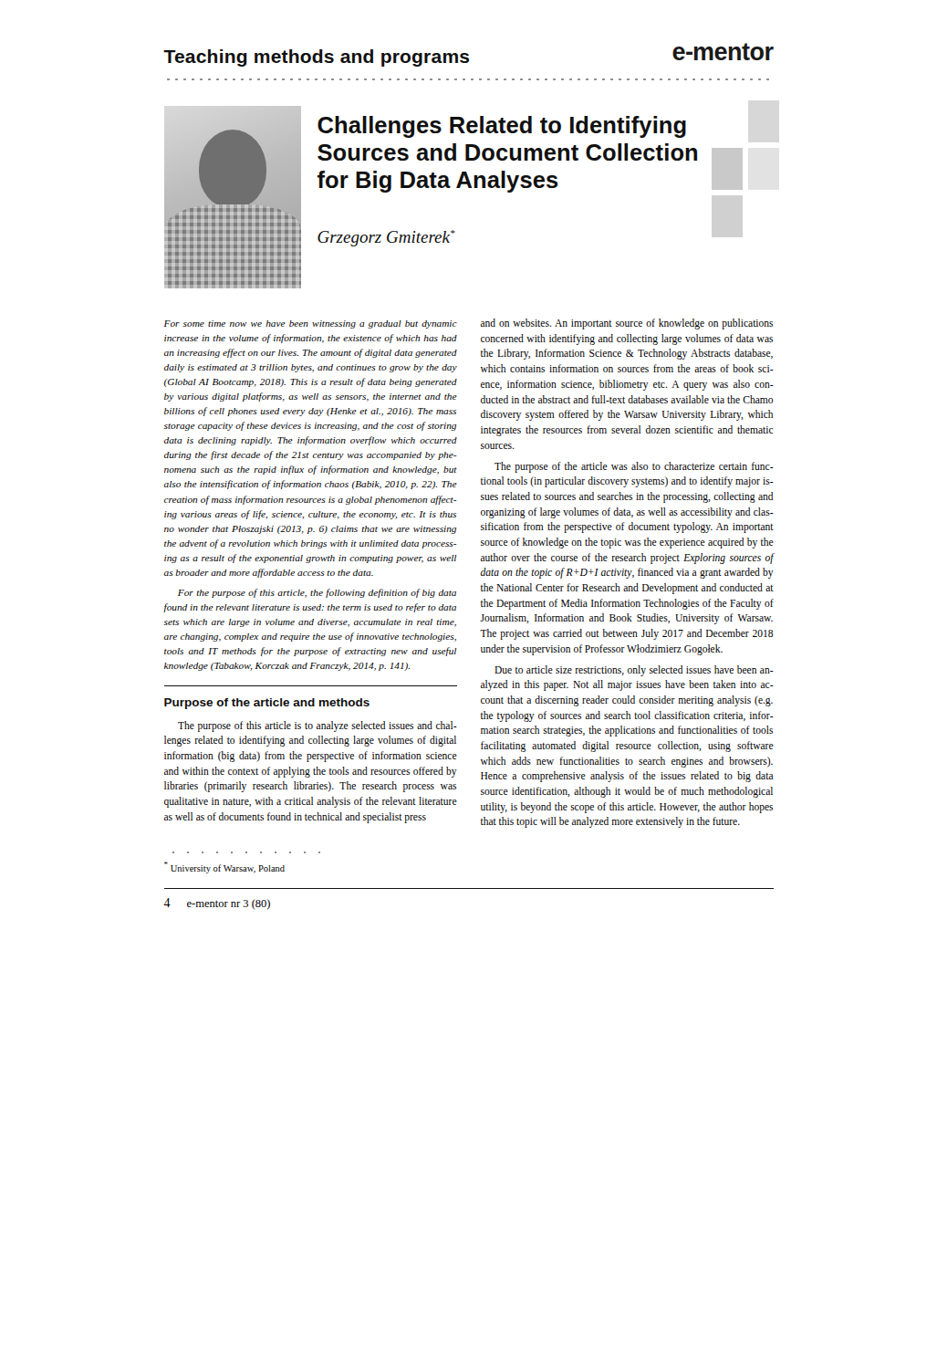Teaching methods and programs
e-mentor
Challenges Related to Identifying
Sources and Document Collection
for Big Data Analyses
Grzegorz Gmiterek*
For some time now we have been witnessing a gradual but dynamic increase in the volume of information, the existence of which has had an increasing effect on our lives. The amount of digital data generated daily is estimated at 3 trillion bytes, and continues to grow by the day (Global AI Bootcamp, 2018). This is a result of data being generated by various digital platforms, as well as sensors, the internet and the billions of cell phones used every day (Henke et al., 2016). The mass storage capacity of these devices is increasing, and the cost of storing data is declining rapidly. The information overflow which occurred during the first decade of the 21st century was accompanied by phenomena such as the rapid influx of information and knowledge, but also the intensification of information chaos (Babik, 2010, p. 22). The creation of mass information resources is a global phenomenon affecting various areas of life, science, culture, the economy, etc. It is thus no wonder that Płoszajski (2013, p. 6) claims that we are witnessing the advent of a revolution which brings with it unlimited data processing as a result of the exponential growth in computing power, as well as broader and more affordable access to the data.
For the purpose of this article, the following definition of big data found in the relevant literature is used: the term is used to refer to data sets which are large in volume and diverse, accumulate in real time, are changing, complex and require the use of innovative technologies, tools and IT methods for the purpose of extracting new and useful knowledge (Tabakow, Korczak and Franczyk, 2014, p. 141).
Purpose of the article and methods
The purpose of this article is to analyze selected issues and challenges related to identifying and collecting large volumes of digital information (big data) from the perspective of information science and within the context of applying the tools and resources offered by libraries (primarily research libraries). The research process was qualitative in nature, with a critical analysis of the relevant literature as well as of documents found in technical and specialist press
and on websites. An important source of knowledge on publications concerned with identifying and collecting large volumes of data was the Library, Information Science & Technology Abstracts database, which contains information on sources from the areas of book science, information science, bibliometry etc. A query was also conducted in the abstract and full-text databases available via the Chamo discovery system offered by the Warsaw University Library, which integrates the resources from several dozen scientific and thematic sources.
The purpose of the article was also to characterize certain functional tools (in particular discovery systems) and to identify major issues related to sources and searches in the processing, collecting and organizing of large volumes of data, as well as accessibility and classification from the perspective of document typology. An important source of knowledge on the topic was the experience acquired by the author over the course of the research project Exploring sources of data on the topic of R+D+I activity, financed via a grant awarded by the National Center for Research and Development and conducted at the Department of Media Information Technologies of the Faculty of Journalism, Information and Book Studies, University of Warsaw. The project was carried out between July 2017 and December 2018 under the supervision of Professor Włodzimierz Gogołek.
Due to article size restrictions, only selected issues have been analyzed in this paper. Not all major issues have been taken into account that a discerning reader could consider meriting analysis (e.g. the typology of sources and search tool classification criteria, information search strategies, the applications and functionalities of tools facilitating automated digital resource collection, using software which adds new functionalities to search engines and browsers). Hence a comprehensive analysis of the issues related to big data source identification, although it would be of much methodological utility, is beyond the scope of this article. However, the author hopes that this topic will be analyzed more extensively in the future.
* University of Warsaw, Poland
4 e-mentor nr 3 (80)